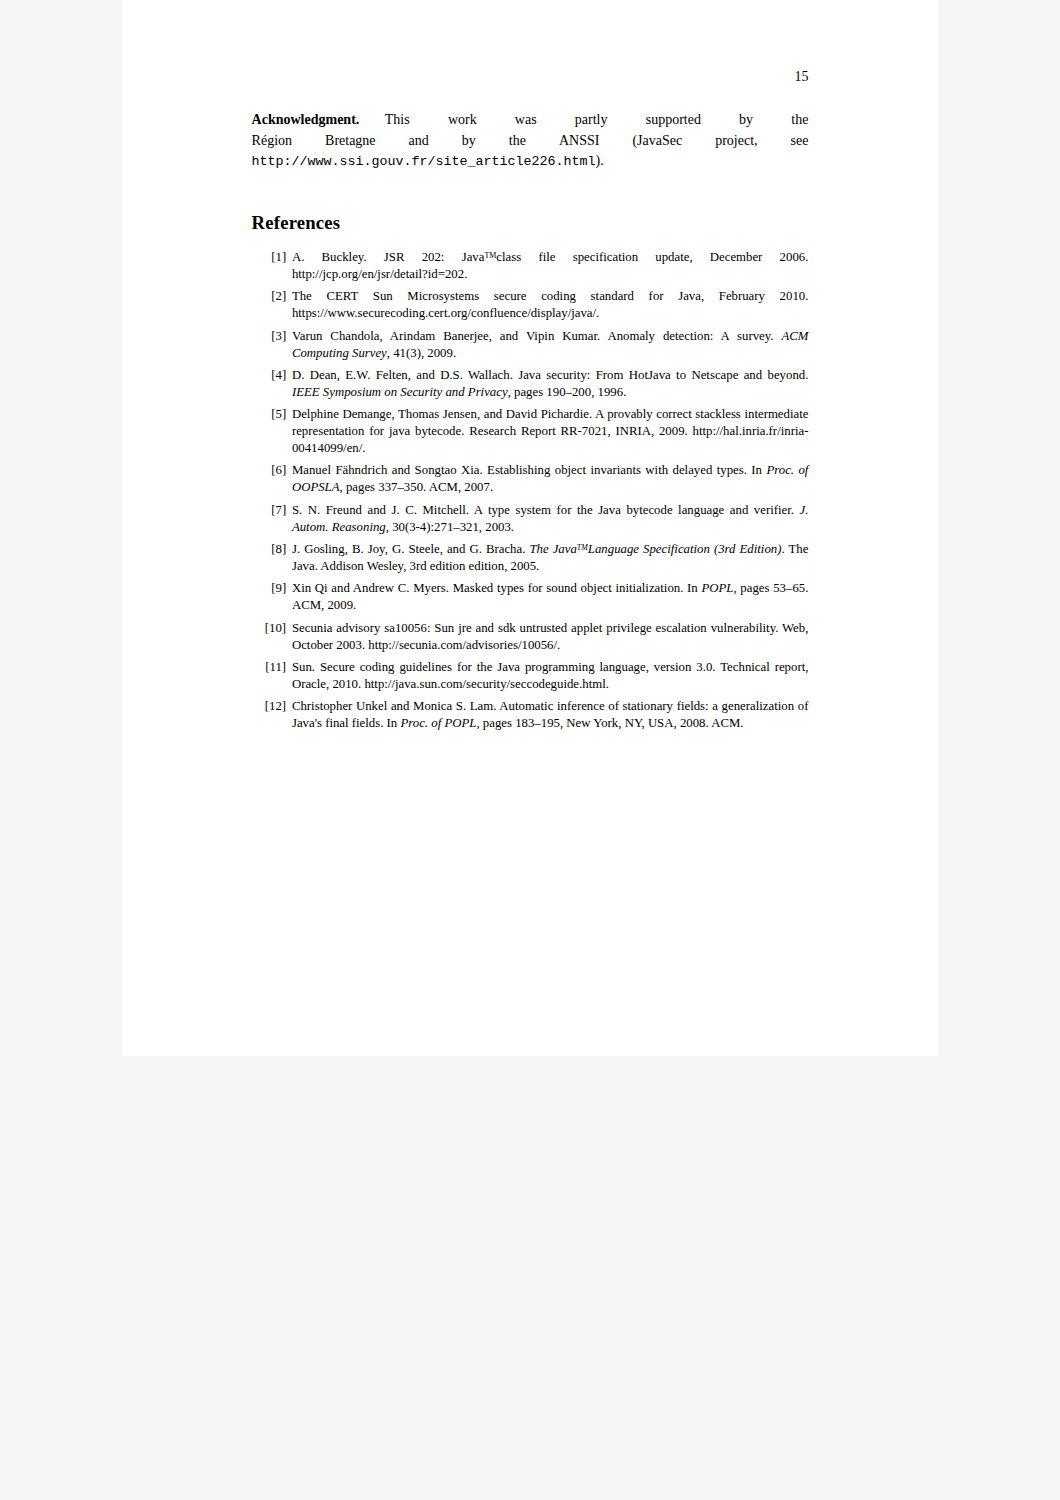15
Acknowledgment. This work was partly supported by the Région Bretagne and by the ANSSI (JavaSec project, see http://www.ssi.gouv.fr/site_article226.html).
References
[1] A. Buckley. JSR 202: JavaTMclass file specification update, December 2006. http://jcp.org/en/jsr/detail?id=202.
[2] The CERT Sun Microsystems secure coding standard for Java, February 2010. https://www.securecoding.cert.org/confluence/display/java/.
[3] Varun Chandola, Arindam Banerjee, and Vipin Kumar. Anomaly detection: A survey. ACM Computing Survey, 41(3), 2009.
[4] D. Dean, E.W. Felten, and D.S. Wallach. Java security: From HotJava to Netscape and beyond. IEEE Symposium on Security and Privacy, pages 190–200, 1996.
[5] Delphine Demange, Thomas Jensen, and David Pichardie. A provably correct stackless intermediate representation for java bytecode. Research Report RR-7021, INRIA, 2009. http://hal.inria.fr/inria-00414099/en/.
[6] Manuel Fähndrich and Songtao Xia. Establishing object invariants with delayed types. In Proc. of OOPSLA, pages 337–350. ACM, 2007.
[7] S. N. Freund and J. C. Mitchell. A type system for the Java bytecode language and verifier. J. Autom. Reasoning, 30(3-4):271–321, 2003.
[8] J. Gosling, B. Joy, G. Steele, and G. Bracha. The JavaTMLanguage Specification (3rd Edition). The Java. Addison Wesley, 3rd edition edition, 2005.
[9] Xin Qi and Andrew C. Myers. Masked types for sound object initialization. In POPL, pages 53–65. ACM, 2009.
[10] Secunia advisory sa10056: Sun jre and sdk untrusted applet privilege escalation vulnerability. Web, October 2003. http://secunia.com/advisories/10056/.
[11] Sun. Secure coding guidelines for the Java programming language, version 3.0. Technical report, Oracle, 2010. http://java.sun.com/security/seccodeguide.html.
[12] Christopher Unkel and Monica S. Lam. Automatic inference of stationary fields: a generalization of Java's final fields. In Proc. of POPL, pages 183–195, New York, NY, USA, 2008. ACM.